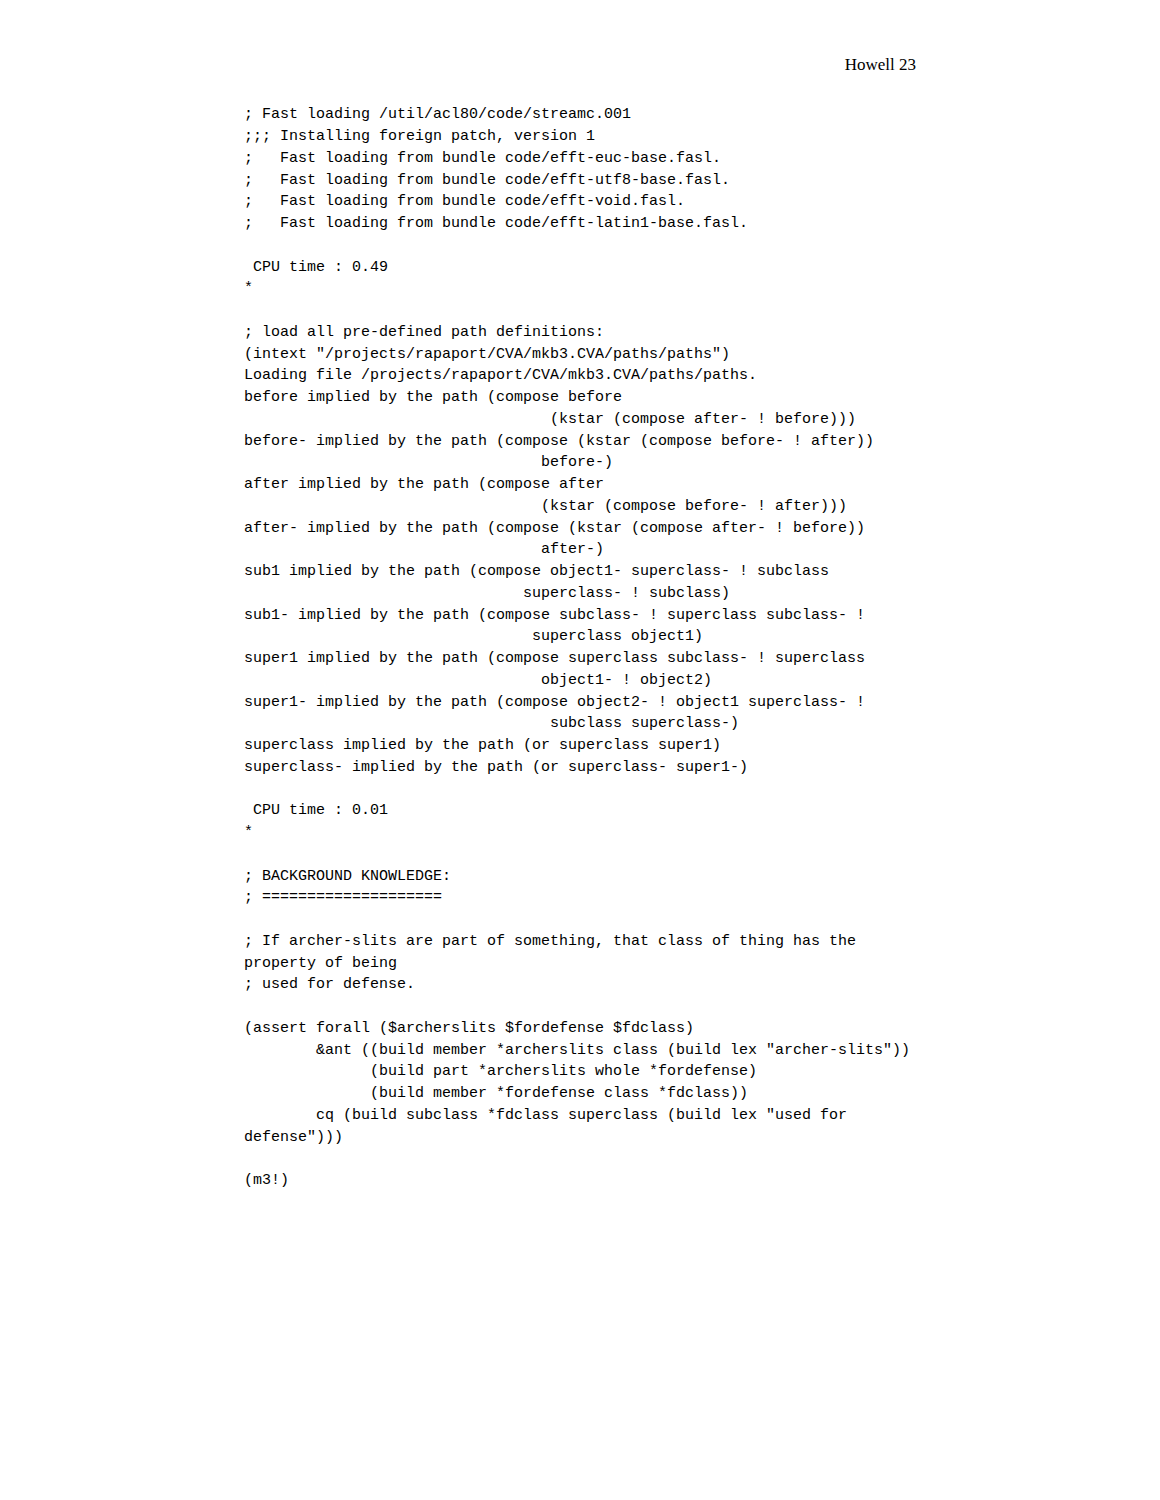Howell 23
; Fast loading /util/acl80/code/streamc.001
;;; Installing foreign patch, version 1
;   Fast loading from bundle code/efft-euc-base.fasl.
;   Fast loading from bundle code/efft-utf8-base.fasl.
;   Fast loading from bundle code/efft-void.fasl.
;   Fast loading from bundle code/efft-latin1-base.fasl.

 CPU time : 0.49
*

; load all pre-defined path definitions:
(intext "/projects/rapaport/CVA/mkb3.CVA/paths/paths")
Loading file /projects/rapaport/CVA/mkb3.CVA/paths/paths.
before implied by the path (compose before
                                  (kstar (compose after- ! before)))
before- implied by the path (compose (kstar (compose before- ! after))
                                 before-)
after implied by the path (compose after
                                 (kstar (compose before- ! after)))
after- implied by the path (compose (kstar (compose after- ! before))
                                 after-)
sub1 implied by the path (compose object1- superclass- ! subclass
                               superclass- ! subclass)
sub1- implied by the path (compose subclass- ! superclass subclass- !
                                superclass object1)
super1 implied by the path (compose superclass subclass- ! superclass
                                 object1- ! object2)
super1- implied by the path (compose object2- ! object1 superclass- !
                                  subclass superclass-)
superclass implied by the path (or superclass super1)
superclass- implied by the path (or superclass- super1-)

 CPU time : 0.01
*

; BACKGROUND KNOWLEDGE:
; ====================

; If archer-slits are part of something, that class of thing has the
property of being
; used for defense.

(assert forall ($archerslits $fordefense $fdclass)
        &ant ((build member *archerslits class (build lex "archer-slits"))
              (build part *archerslits whole *fordefense)
              (build member *fordefense class *fdclass))
        cq (build subclass *fdclass superclass (build lex "used for
defense")))

(m3!)